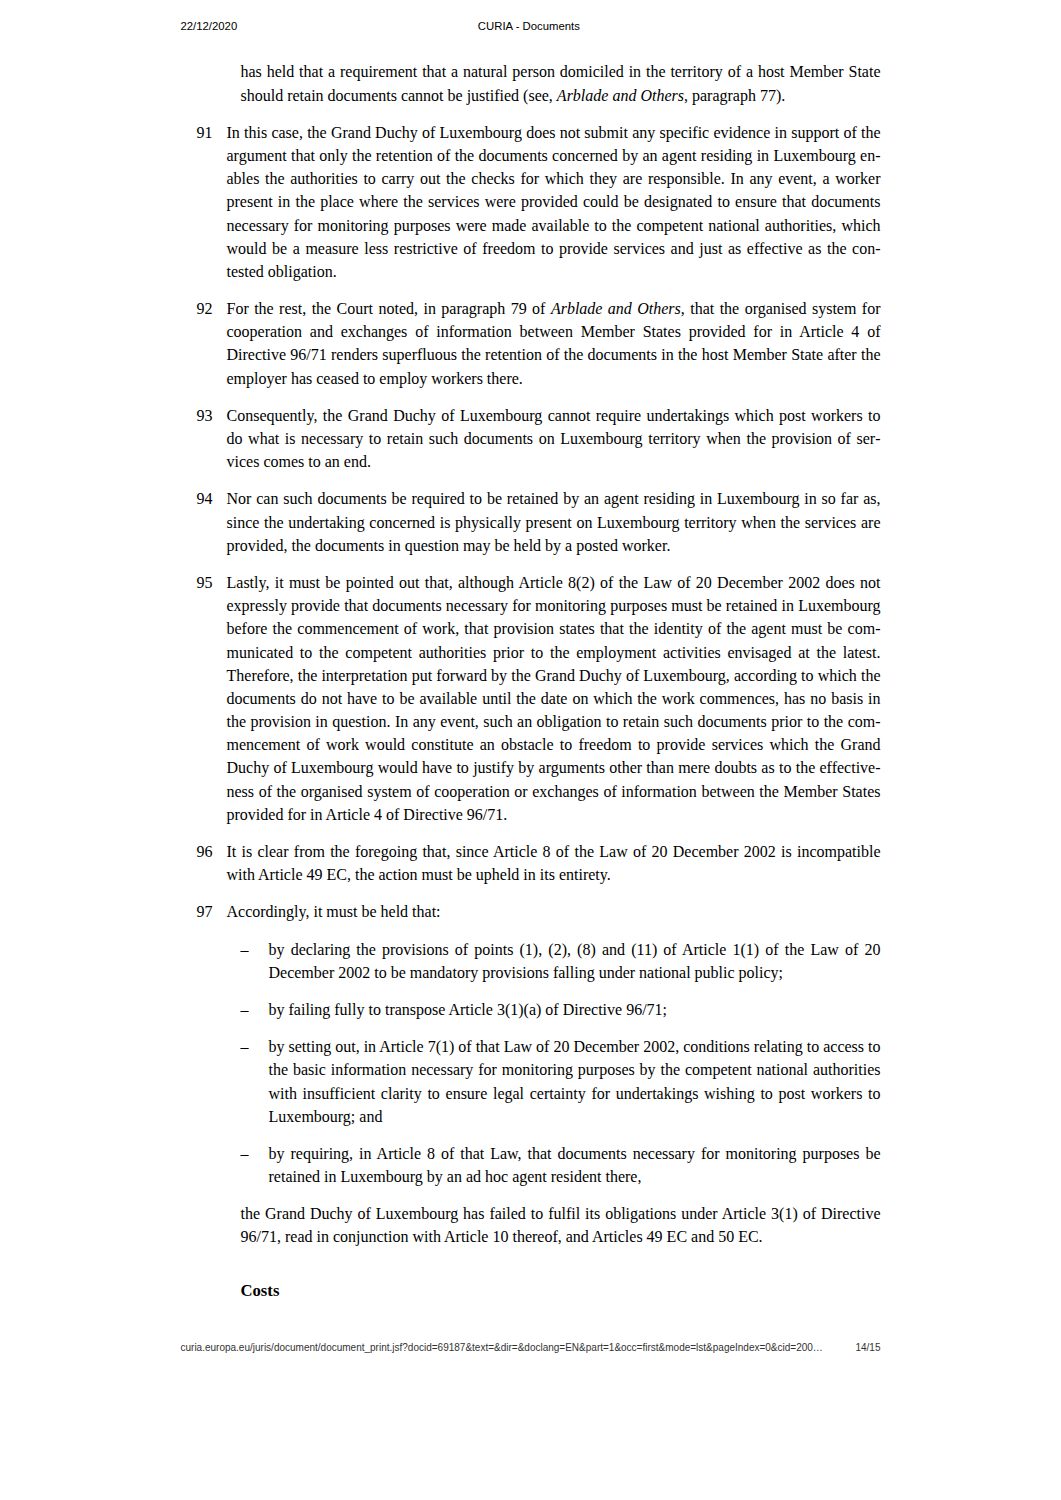22/12/2020 CURIA - Documents
has held that a requirement that a natural person domiciled in the territory of a host Member State should retain documents cannot be justified (see, Arblade and Others, paragraph 77).
91
In this case, the Grand Duchy of Luxembourg does not submit any specific evidence in support of the argument that only the retention of the documents concerned by an agent residing in Luxembourg enables the authorities to carry out the checks for which they are responsible. In any event, a worker present in the place where the services were provided could be designated to ensure that documents necessary for monitoring purposes were made available to the competent national authorities, which would be a measure less restrictive of freedom to provide services and just as effective as the contested obligation.
92
For the rest, the Court noted, in paragraph 79 of Arblade and Others, that the organised system for cooperation and exchanges of information between Member States provided for in Article 4 of Directive 96/71 renders superfluous the retention of the documents in the host Member State after the employer has ceased to employ workers there.
93
Consequently, the Grand Duchy of Luxembourg cannot require undertakings which post workers to do what is necessary to retain such documents on Luxembourg territory when the provision of services comes to an end.
94
Nor can such documents be required to be retained by an agent residing in Luxembourg in so far as, since the undertaking concerned is physically present on Luxembourg territory when the services are provided, the documents in question may be held by a posted worker.
95
Lastly, it must be pointed out that, although Article 8(2) of the Law of 20 December 2002 does not expressly provide that documents necessary for monitoring purposes must be retained in Luxembourg before the commencement of work, that provision states that the identity of the agent must be communicated to the competent authorities prior to the employment activities envisaged at the latest. Therefore, the interpretation put forward by the Grand Duchy of Luxembourg, according to which the documents do not have to be available until the date on which the work commences, has no basis in the provision in question. In any event, such an obligation to retain such documents prior to the commencement of work would constitute an obstacle to freedom to provide services which the Grand Duchy of Luxembourg would have to justify by arguments other than mere doubts as to the effectiveness of the organised system of cooperation or exchanges of information between the Member States provided for in Article 4 of Directive 96/71.
96
It is clear from the foregoing that, since Article 8 of the Law of 20 December 2002 is incompatible with Article 49 EC, the action must be upheld in its entirety.
97
Accordingly, it must be held that:
– by declaring the provisions of points (1), (2), (8) and (11) of Article 1(1) of the Law of 20 December 2002 to be mandatory provisions falling under national public policy;
– by failing fully to transpose Article 3(1)(a) of Directive 96/71;
– by setting out, in Article 7(1) of that Law of 20 December 2002, conditions relating to access to the basic information necessary for monitoring purposes by the competent national authorities with insufficient clarity to ensure legal certainty for undertakings wishing to post workers to Luxembourg; and
– by requiring, in Article 8 of that Law, that documents necessary for monitoring purposes be retained in Luxembourg by an ad hoc agent resident there,
the Grand Duchy of Luxembourg has failed to fulfil its obligations under Article 3(1) of Directive 96/71, read in conjunction with Article 10 thereof, and Articles 49 EC and 50 EC.
Costs
curia.europa.eu/juris/document/document_print.jsf?docid=69187&text=&dir=&doclang=EN&part=1&occ=first&mode=lst&pageIndex=0&cid=200… 14/15